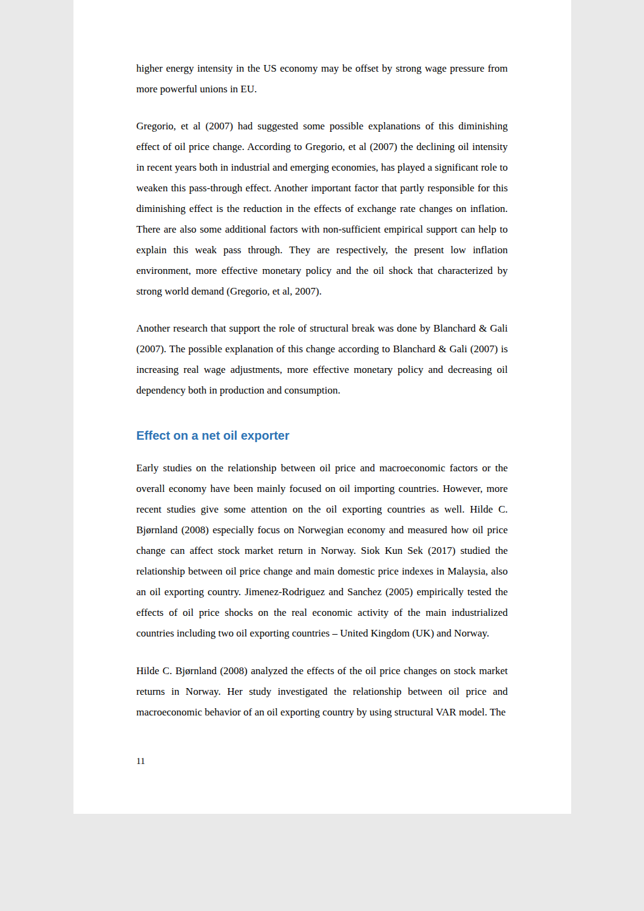higher energy intensity in the US economy may be offset by strong wage pressure from more powerful unions in EU.
Gregorio, et al (2007) had suggested some possible explanations of this diminishing effect of oil price change. According to Gregorio, et al (2007) the declining oil intensity in recent years both in industrial and emerging economies, has played a significant role to weaken this pass-through effect. Another important factor that partly responsible for this diminishing effect is the reduction in the effects of exchange rate changes on inflation. There are also some additional factors with non-sufficient empirical support can help to explain this weak pass through. They are respectively, the present low inflation environment, more effective monetary policy and the oil shock that characterized by strong world demand (Gregorio, et al, 2007).
Another research that support the role of structural break was done by Blanchard & Gali (2007). The possible explanation of this change according to Blanchard & Gali (2007) is increasing real wage adjustments, more effective monetary policy and decreasing oil dependency both in production and consumption.
Effect on a net oil exporter
Early studies on the relationship between oil price and macroeconomic factors or the overall economy have been mainly focused on oil importing countries. However, more recent studies give some attention on the oil exporting countries as well. Hilde C. Bjørnland (2008) especially focus on Norwegian economy and measured how oil price change can affect stock market return in Norway. Siok Kun Sek (2017) studied the relationship between oil price change and main domestic price indexes in Malaysia, also an oil exporting country. Jimenez-Rodriguez and Sanchez (2005) empirically tested the effects of oil price shocks on the real economic activity of the main industrialized countries including two oil exporting countries – United Kingdom (UK) and Norway.
Hilde C. Bjørnland (2008) analyzed the effects of the oil price changes on stock market returns in Norway. Her study investigated the relationship between oil price and macroeconomic behavior of an oil exporting country by using structural VAR model. The
11